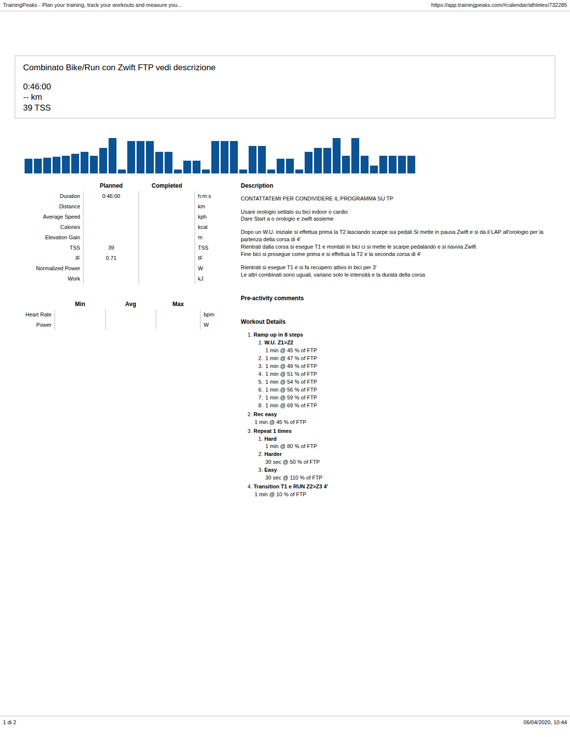TrainingPeaks - Plan your training, track your workouts and measure you...
https://app.trainingpeaks.com/#calendar/athletes/732285
Combinato Bike/Run con Zwift FTP vedi descrizione
0:46:00
-- km
39 TSS
| | Planned | Completed | |
| --- | --- | --- | --- |
| Duration | 0:46:00 | | h:m:s |
| Distance | | | km |
| Average Speed | | | kph |
| Calories | | | kcal |
| Elevation Gain | | | m |
| TSS | 39 | | TSS |
| IF | 0.71 | | IF |
| Normalized Power | | | W |
| Work | | | kJ |
| | Min | Avg | Max | |
| --- | --- | --- | --- | --- |
| Heart Rate | | | | bpm |
| Power | | | | W |
Description
CONTATTATEMI PER CONDIVIDERE IL PROGRAMMA SU TP
Usare orologio settato su bici indoor o cardio
Dare Start a o orologio e zwift assieme
Dopo un W.U. iniziale si effettua prima la T2 lasciando scarpe sui pedali Si mette in pausa Zwift e si da il LAP all'orologio per la partenza della corsa di 4'
Rientrati dalla corsa si esegue T1 e montati in bici ci si mette le scarpe pedalando e si riavvia Zwift
Fine bici si prosegue come prima e si effettua la T2 e la seconda corsa di 4'
Rientrati si esegue T1 e si fa recupero attivo in bici per 3'
Le altri combinati sono uguali, variano solo le intensità e la durata della corsa
Pre-activity comments
Workout Details
Ramp up in 8 steps
W.U. Z1>Z21 min @ 45 % of FTP
1 min @ 47 % of FTP
1 min @ 49 % of FTP
1 min @ 51 % of FTP
1 min @ 54 % of FTP
1 min @ 56 % of FTP
1 min @ 59 % of FTP
1 min @ 69 % of FTP
Rec easy 1 min @ 45 % of FTP
Repeat 1 times
Hard 1 min @ 80 % of FTP
Harder 30 sec @ 50 % of FTP
Easy 30 sec @ 110 % of FTP
Transition T1 e RUN Z2>Z3 4'1 min @ 10 % of FTP
1 di 2
06/04/2020, 10:44